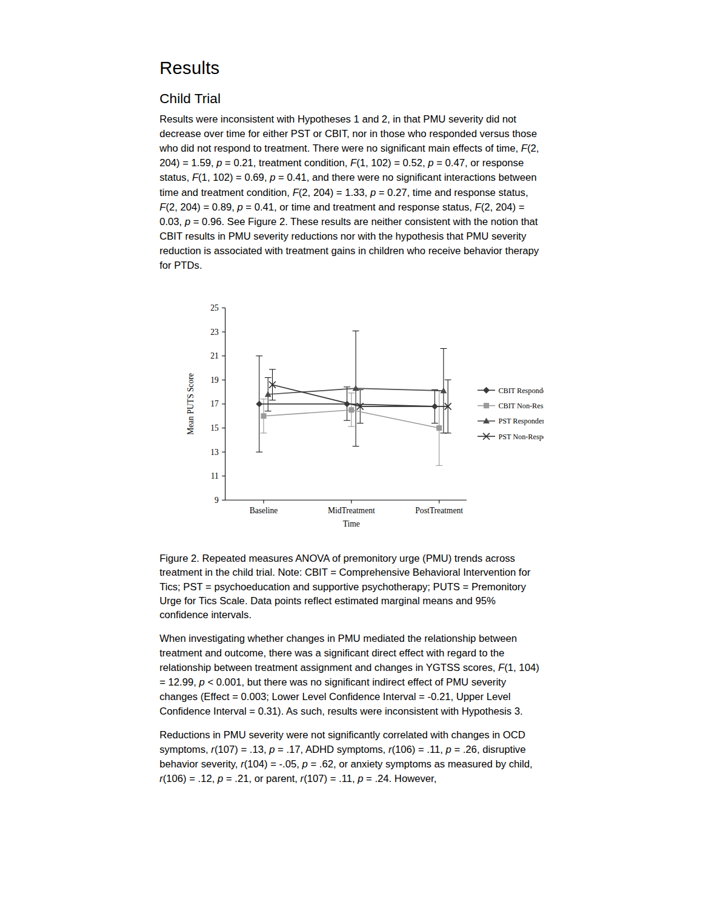Results
Child Trial
Results were inconsistent with Hypotheses 1 and 2, in that PMU severity did not decrease over time for either PST or CBIT, nor in those who responded versus those who did not respond to treatment. There were no significant main effects of time, F(2, 204) = 1.59, p = 0.21, treatment condition, F(1, 102) = 0.52, p = 0.47, or response status, F(1, 102) = 0.69, p = 0.41, and there were no significant interactions between time and treatment condition, F(2, 204) = 1.33, p = 0.27, time and response status, F(2, 204) = 0.89, p = 0.41, or time and treatment and response status, F(2, 204) = 0.03, p = 0.96. See Figure 2. These results are neither consistent with the notion that CBIT results in PMU severity reductions nor with the hypothesis that PMU severity reduction is associated with treatment gains in children who receive behavior therapy for PTDs.
25 23 21 19 17 15 13 11 9 Mean PUTS Score Baseline MidTreatment PostTreatment Time CBIT Responder CBIT Non-Responder PST Responder PST Non-Responder
Figure 2. Repeated measures ANOVA of premonitory urge (PMU) trends across treatment in the child trial. Note: CBIT = Comprehensive Behavioral Intervention for Tics; PST = psychoeducation and supportive psychotherapy; PUTS = Premonitory Urge for Tics Scale. Data points reflect estimated marginal means and 95% confidence intervals.
When investigating whether changes in PMU mediated the relationship between treatment and outcome, there was a significant direct effect with regard to the relationship between treatment assignment and changes in YGTSS scores, F(1, 104) = 12.99, p < 0.001, but there was no significant indirect effect of PMU severity changes (Effect = 0.003; Lower Level Confidence Interval = -0.21, Upper Level Confidence Interval = 0.31). As such, results were inconsistent with Hypothesis 3.
Reductions in PMU severity were not significantly correlated with changes in OCD symptoms, r(107) = .13, p = .17, ADHD symptoms, r(106) = .11, p = .26, disruptive behavior severity, r(104) = -.05, p = .62, or anxiety symptoms as measured by child, r(106) = .12, p = .21, or parent, r(107) = .11, p = .24. However,